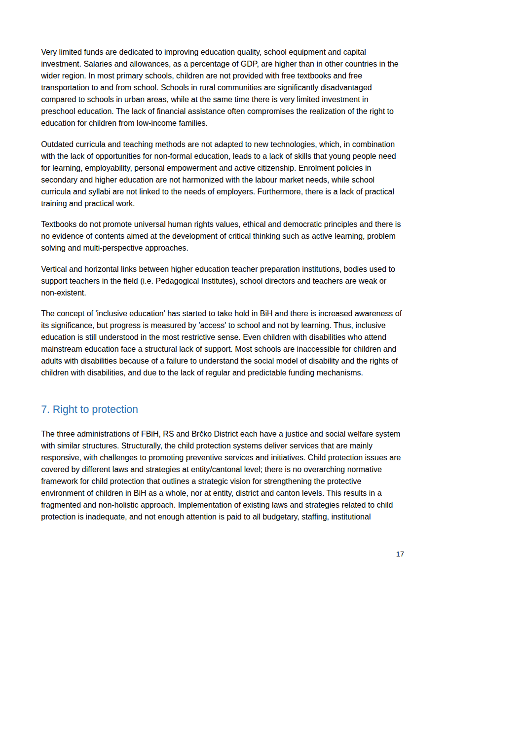Very limited funds are dedicated to improving education quality, school equipment and capital investment. Salaries and allowances, as a percentage of GDP, are higher than in other countries in the wider region. In most primary schools, children are not provided with free textbooks and free transportation to and from school. Schools in rural communities are significantly disadvantaged compared to schools in urban areas, while at the same time there is very limited investment in preschool education. The lack of financial assistance often compromises the realization of the right to education for children from low-income families.
Outdated curricula and teaching methods are not adapted to new technologies, which, in combination with the lack of opportunities for non-formal education, leads to a lack of skills that young people need for learning, employability, personal empowerment and active citizenship. Enrolment policies in secondary and higher education are not harmonized with the labour market needs, while school curricula and syllabi are not linked to the needs of employers. Furthermore, there is a lack of practical training and practical work.
Textbooks do not promote universal human rights values, ethical and democratic principles and there is no evidence of contents aimed at the development of critical thinking such as active learning, problem solving and multi-perspective approaches.
Vertical and horizontal links between higher education teacher preparation institutions, bodies used to support teachers in the field (i.e. Pedagogical Institutes), school directors and teachers are weak or non-existent.
The concept of 'inclusive education' has started to take hold in BiH and there is increased awareness of its significance, but progress is measured by 'access' to school and not by learning. Thus, inclusive education is still understood in the most restrictive sense. Even children with disabilities who attend mainstream education face a structural lack of support. Most schools are inaccessible for children and adults with disabilities because of a failure to understand the social model of disability and the rights of children with disabilities, and due to the lack of regular and predictable funding mechanisms.
7. Right to protection
The three administrations of FBiH, RS and Brčko District each have a justice and social welfare system with similar structures. Structurally, the child protection systems deliver services that are mainly responsive, with challenges to promoting preventive services and initiatives. Child protection issues are covered by different laws and strategies at entity/cantonal level; there is no overarching normative framework for child protection that outlines a strategic vision for strengthening the protective environment of children in BiH as a whole, nor at entity, district and canton levels. This results in a fragmented and non-holistic approach. Implementation of existing laws and strategies related to child protection is inadequate, and not enough attention is paid to all budgetary, staffing, institutional
17